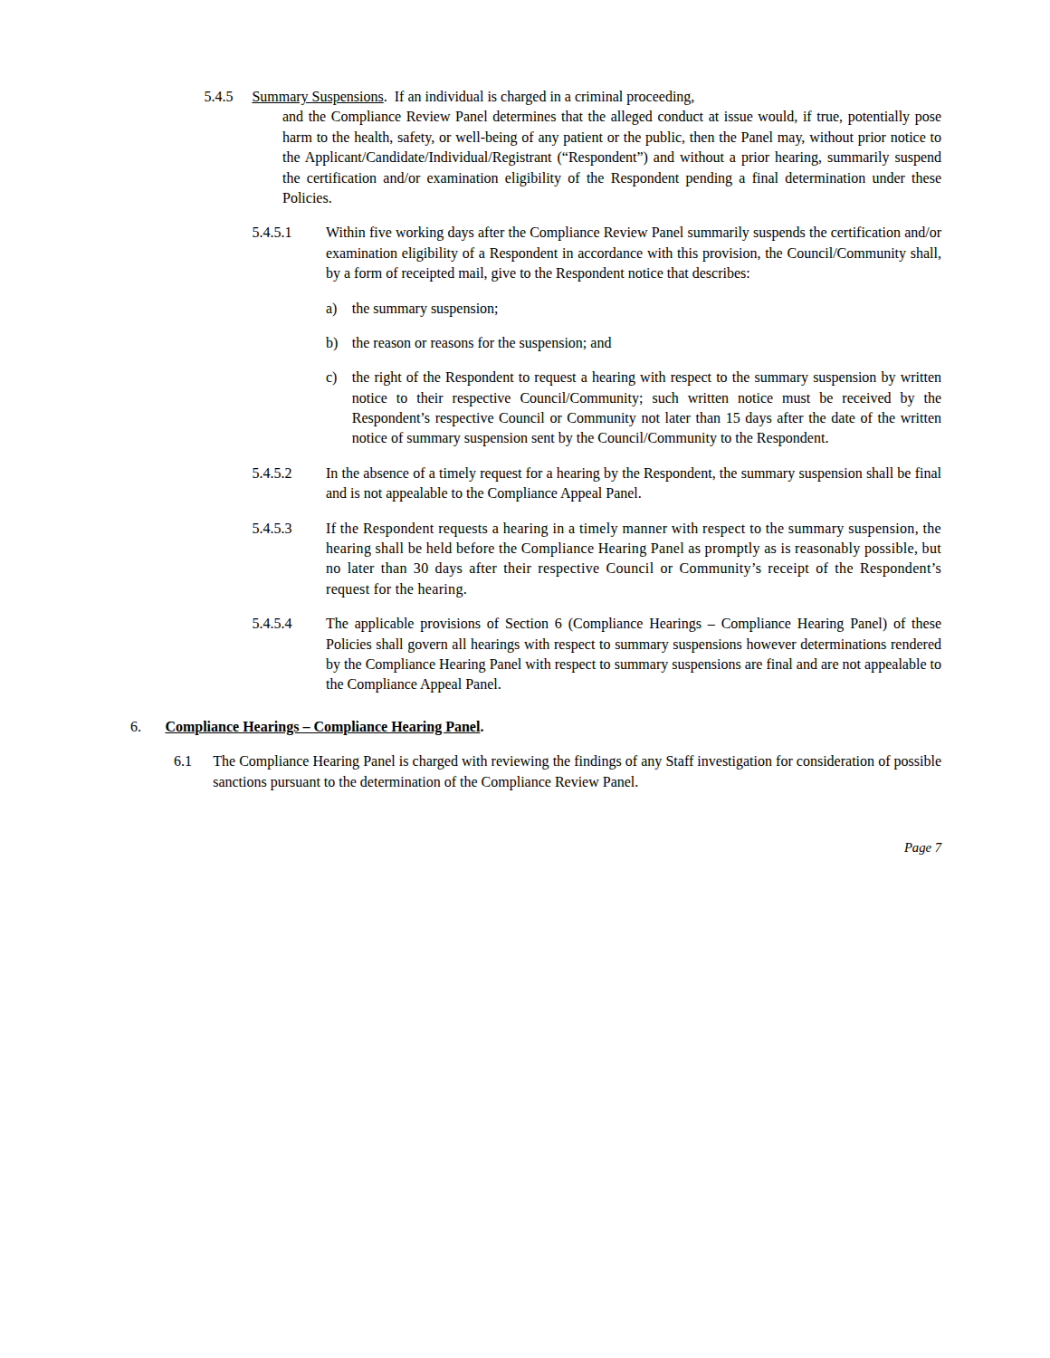5.4.5
Summary Suspensions. If an individual is charged in a criminal proceeding,
and the Compliance Review Panel determines that the alleged conduct at issue would, if true, potentially pose harm to the health, safety, or well-being of any patient or the public, then the Panel may, without prior notice to the Applicant/Candidate/Individual/Registrant (“Respondent”) and without a prior hearing, summarily suspend the certification and/or examination eligibility of the Respondent pending a final determination under these Policies.
5.4.5.1
Within five working days after the Compliance Review Panel summarily suspends the certification and/or examination eligibility of a Respondent in accordance with this provision, the Council/Community shall, by a form of receipted mail, give to the Respondent notice that describes:
a) the summary suspension;
b) the reason or reasons for the suspension; and
c) the right of the Respondent to request a hearing with respect to the summary suspension by written notice to their respective Council/Community; such written notice must be received by the Respondent’s respective Council or Community not later than 15 days after the date of the written notice of summary suspension sent by the Council/Community to the Respondent.
5.4.5.2
In the absence of a timely request for a hearing by the Respondent, the summary suspension shall be final and is not appealable to the Compliance Appeal Panel.
5.4.5.3
If the Respondent requests a hearing in a timely manner with respect to the summary suspension, the hearing shall be held before the Compliance Hearing Panel as promptly as is reasonably possible, but no later than 30 days after their respective Council or Community’s receipt of the Respondent’s request for the hearing.
5.4.5.4
The applicable provisions of Section 6 (Compliance Hearings – Compliance Hearing Panel) of these Policies shall govern all hearings with respect to summary suspensions however determinations rendered by the Compliance Hearing Panel with respect to summary suspensions are final and are not appealable to the Compliance Appeal Panel.
6. Compliance Hearings – Compliance Hearing Panel.
6.1
The Compliance Hearing Panel is charged with reviewing the findings of any Staff investigation for consideration of possible sanctions pursuant to the determination of the Compliance Review Panel.
Page 7